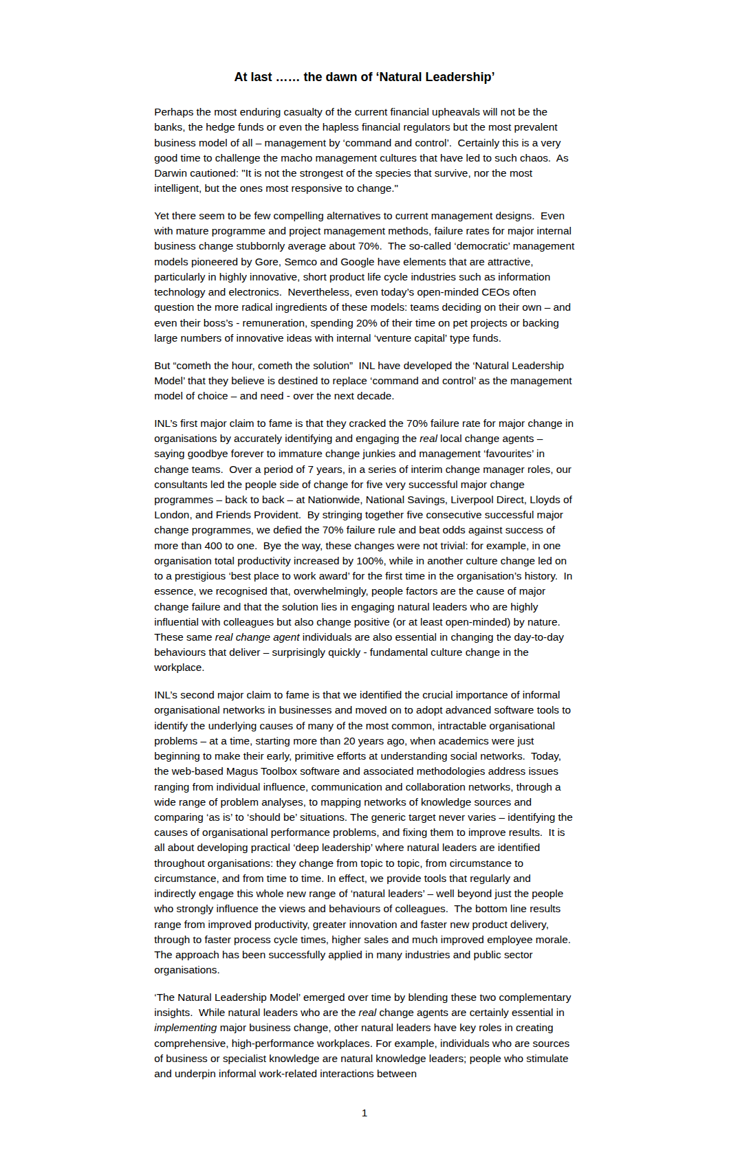At last …… the dawn of ‘Natural Leadership’
Perhaps the most enduring casualty of the current financial upheavals will not be the banks, the hedge funds or even the hapless financial regulators but the most prevalent business model of all – management by ‘command and control’. Certainly this is a very good time to challenge the macho management cultures that have led to such chaos. As Darwin cautioned: "It is not the strongest of the species that survive, nor the most intelligent, but the ones most responsive to change."
Yet there seem to be few compelling alternatives to current management designs. Even with mature programme and project management methods, failure rates for major internal business change stubbornly average about 70%. The so-called ‘democratic’ management models pioneered by Gore, Semco and Google have elements that are attractive, particularly in highly innovative, short product life cycle industries such as information technology and electronics. Nevertheless, even today’s open-minded CEOs often question the more radical ingredients of these models: teams deciding on their own – and even their boss’s - remuneration, spending 20% of their time on pet projects or backing large numbers of innovative ideas with internal ‘venture capital’ type funds.
But “cometh the hour, cometh the solution” INL have developed the ‘Natural Leadership Model’ that they believe is destined to replace ‘command and control’ as the management model of choice – and need - over the next decade.
INL’s first major claim to fame is that they cracked the 70% failure rate for major change in organisations by accurately identifying and engaging the real local change agents – saying goodbye forever to immature change junkies and management ‘favourites’ in change teams. Over a period of 7 years, in a series of interim change manager roles, our consultants led the people side of change for five very successful major change programmes – back to back – at Nationwide, National Savings, Liverpool Direct, Lloyds of London, and Friends Provident. By stringing together five consecutive successful major change programmes, we defied the 70% failure rule and beat odds against success of more than 400 to one. Bye the way, these changes were not trivial: for example, in one organisation total productivity increased by 100%, while in another culture change led on to a prestigious ‘best place to work award’ for the first time in the organisation’s history. In essence, we recognised that, overwhelmingly, people factors are the cause of major change failure and that the solution lies in engaging natural leaders who are highly influential with colleagues but also change positive (or at least open-minded) by nature. These same real change agent individuals are also essential in changing the day-to-day behaviours that deliver – surprisingly quickly - fundamental culture change in the workplace.
INL’s second major claim to fame is that we identified the crucial importance of informal organisational networks in businesses and moved on to adopt advanced software tools to identify the underlying causes of many of the most common, intractable organisational problems – at a time, starting more than 20 years ago, when academics were just beginning to make their early, primitive efforts at understanding social networks. Today, the web-based Magus Toolbox software and associated methodologies address issues ranging from individual influence, communication and collaboration networks, through a wide range of problem analyses, to mapping networks of knowledge sources and comparing ‘as is’ to ‘should be’ situations. The generic target never varies – identifying the causes of organisational performance problems, and fixing them to improve results. It is all about developing practical ‘deep leadership’ where natural leaders are identified throughout organisations: they change from topic to topic, from circumstance to circumstance, and from time to time. In effect, we provide tools that regularly and indirectly engage this whole new range of ‘natural leaders’ – well beyond just the people who strongly influence the views and behaviours of colleagues. The bottom line results range from improved productivity, greater innovation and faster new product delivery, through to faster process cycle times, higher sales and much improved employee morale. The approach has been successfully applied in many industries and public sector organisations.
‘The Natural Leadership Model’ emerged over time by blending these two complementary insights. While natural leaders who are the real change agents are certainly essential in implementing major business change, other natural leaders have key roles in creating comprehensive, high-performance workplaces. For example, individuals who are sources of business or specialist knowledge are natural knowledge leaders; people who stimulate and underpin informal work-related interactions between
1